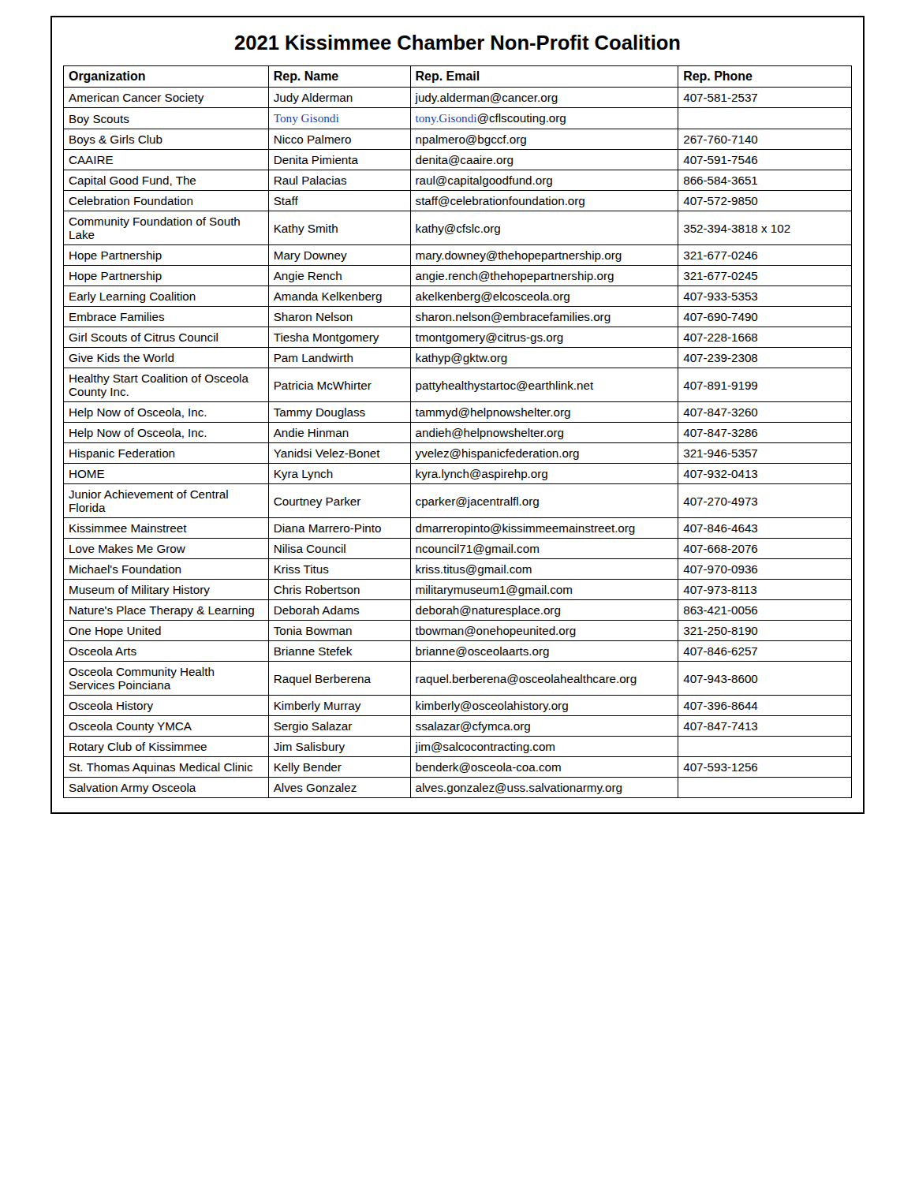2021 Kissimmee Chamber Non-Profit Coalition
| Organization | Rep. Name | Rep. Email | Rep. Phone |
| --- | --- | --- | --- |
| American Cancer Society | Judy Alderman | judy.alderman@cancer.org | 407-581-2537 |
| Boy Scouts | Tony Gisondi | tony.Gisondi @cflscouting.org | |
| Boys & Girls Club | Nicco Palmero | npalmero@bgccf.org | 267-760-7140 |
| CAAIRE | Denita Pimienta | denita@caaire.org | 407-591-7546 |
| Capital Good Fund, The | Raul Palacias | raul@capitalgoodfund.org | 866-584-3651 |
| Celebration Foundation | Staff | staff@celebrationfoundation.org | 407-572-9850 |
| Community Foundation of South Lake | Kathy Smith | kathy@cfslc.org | 352-394-3818 x 102 |
| Hope Partnership | Mary Downey | mary.downey@thehopepartnership.org | 321-677-0246 |
| Hope Partnership | Angie Rench | angie.rench@thehopepartnership.org | 321-677-0245 |
| Early Learning Coalition | Amanda Kelkenberg | akelkenberg@elcosceola.org | 407-933-5353 |
| Embrace Families | Sharon Nelson | sharon.nelson@embracefamilies.org | 407-690-7490 |
| Girl Scouts of Citrus Council | Tiesha Montgomery | tmontgomery@citrus-gs.org | 407-228-1668 |
| Give Kids the World | Pam Landwirth | kathyp@gktw.org | 407-239-2308 |
| Healthy Start Coalition of Osceola County Inc. | Patricia McWhirter | pattyhealthystartoc@earthlink.net | 407-891-9199 |
| Help Now of Osceola, Inc. | Tammy Douglass | tammyd@helpnowshelter.org | 407-847-3260 |
| Help Now of Osceola, Inc. | Andie Hinman | andieh@helpnowshelter.org | 407-847-3286 |
| Hispanic Federation | Yanidsi Velez-Bonet | yvelez@hispanicfederation.org | 321-946-5357 |
| HOME | Kyra Lynch | kyra.lynch@aspirehp.org | 407-932-0413 |
| Junior Achievement of Central Florida | Courtney Parker | cparker@jacentralfl.org | 407-270-4973 |
| Kissimmee Mainstreet | Diana Marrero-Pinto | dmarreropinto@kissimmeemainstreet.org | 407-846-4643 |
| Love Makes Me Grow | Nilisa Council | ncouncil71@gmail.com | 407-668-2076 |
| Michael's Foundation | Kriss Titus | kriss.titus@gmail.com | 407-970-0936 |
| Museum of Military History | Chris Robertson | militarymuseum1@gmail.com | 407-973-8113 |
| Nature's Place Therapy & Learning | Deborah Adams | deborah@naturesplace.org | 863-421-0056 |
| One Hope United | Tonia Bowman | tbowman@onehopeunited.org | 321-250-8190 |
| Osceola Arts | Brianne Stefek | brianne@osceolaarts.org | 407-846-6257 |
| Osceola Community Health Services Poinciana | Raquel Berberena | raquel.berberena@osceolahealthcare.org | 407-943-8600 |
| Osceola History | Kimberly Murray | kimberly@osceolahistory.org | 407-396-8644 |
| Osceola County YMCA | Sergio Salazar | ssalazar@cfymca.org | 407-847-7413 |
| Rotary Club of Kissimmee | Jim Salisbury | jim@salcocontracting.com | |
| St. Thomas Aquinas Medical Clinic | Kelly Bender | benderk@osceola-coa.com | 407-593-1256 |
| Salvation Army Osceola | Alves Gonzalez | alves.gonzalez@uss.salvationarmy.org | |